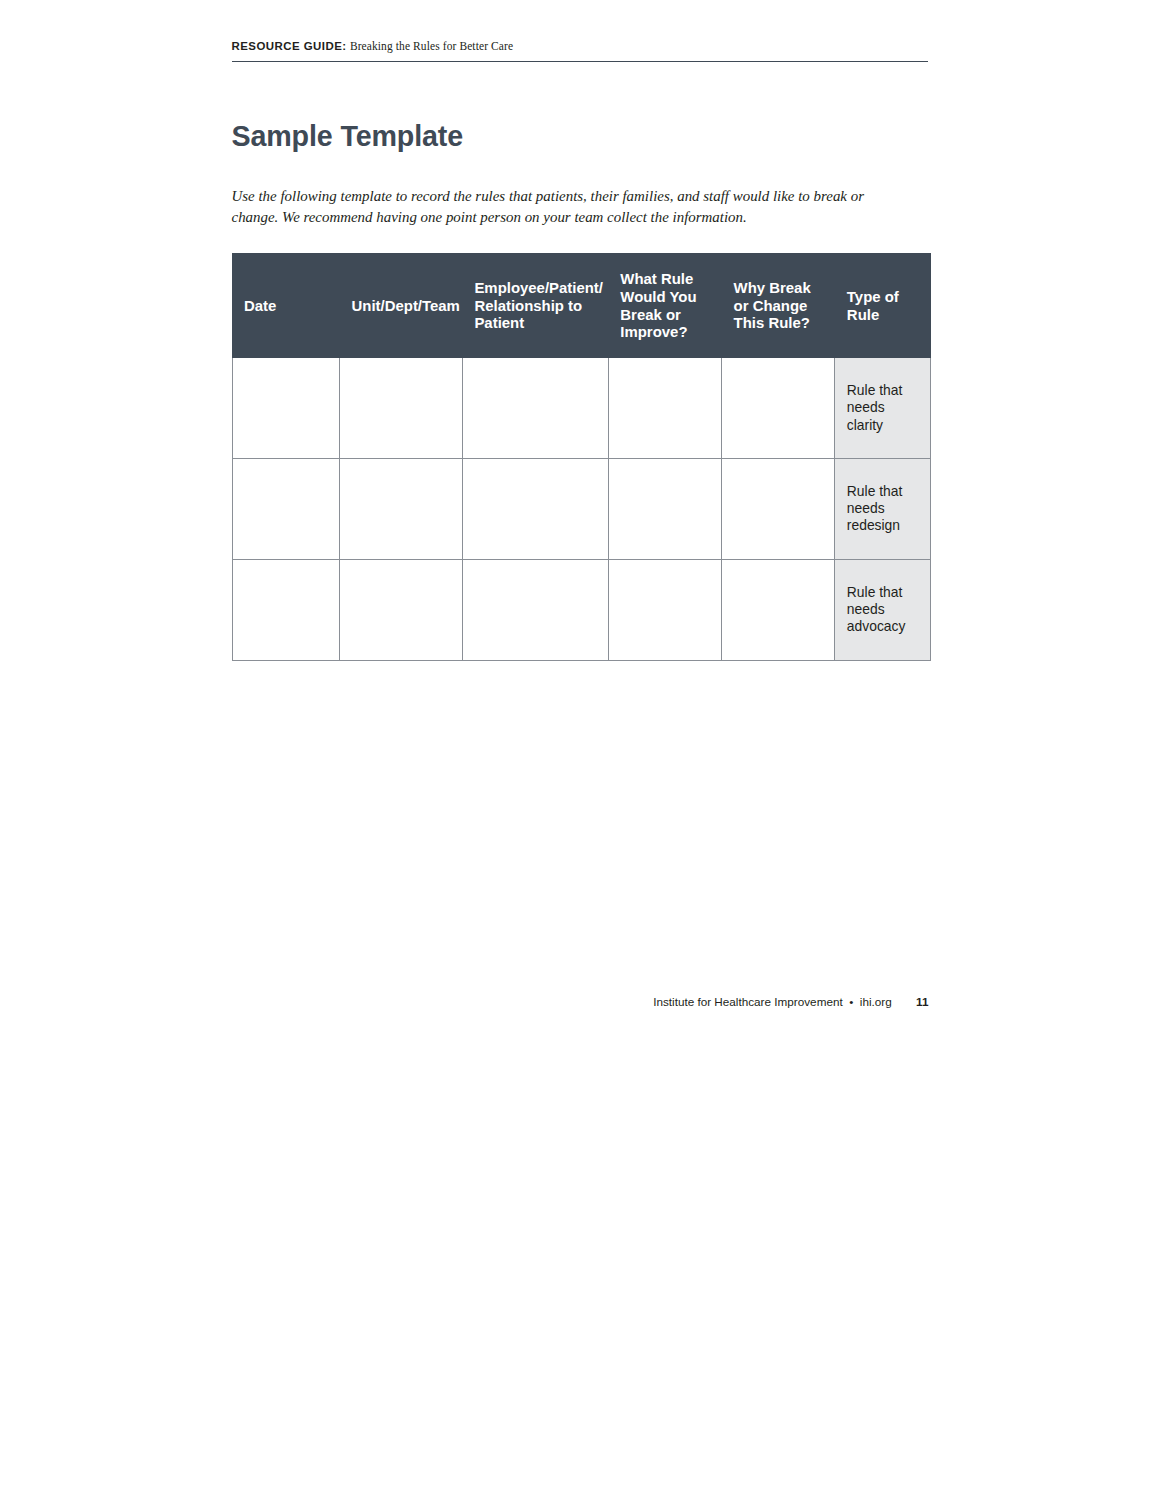Resource Guide: Breaking the Rules for Better Care
Sample Template
Use the following template to record the rules that patients, their families, and staff would like to break or change. We recommend having one point person on your team collect the information.
| Date | Unit/Dept/Team | Employee/Patient/ Relationship to Patient | What Rule Would You Break or Improve? | Why Break or Change This Rule? | Type of Rule |
| --- | --- | --- | --- | --- | --- |
| | | | | | Rule that needs clarity |
| | | | | | Rule that needs redesign |
| | | | | | Rule that needs advocacy |
Institute for Healthcare Improvement • ihi.org 11